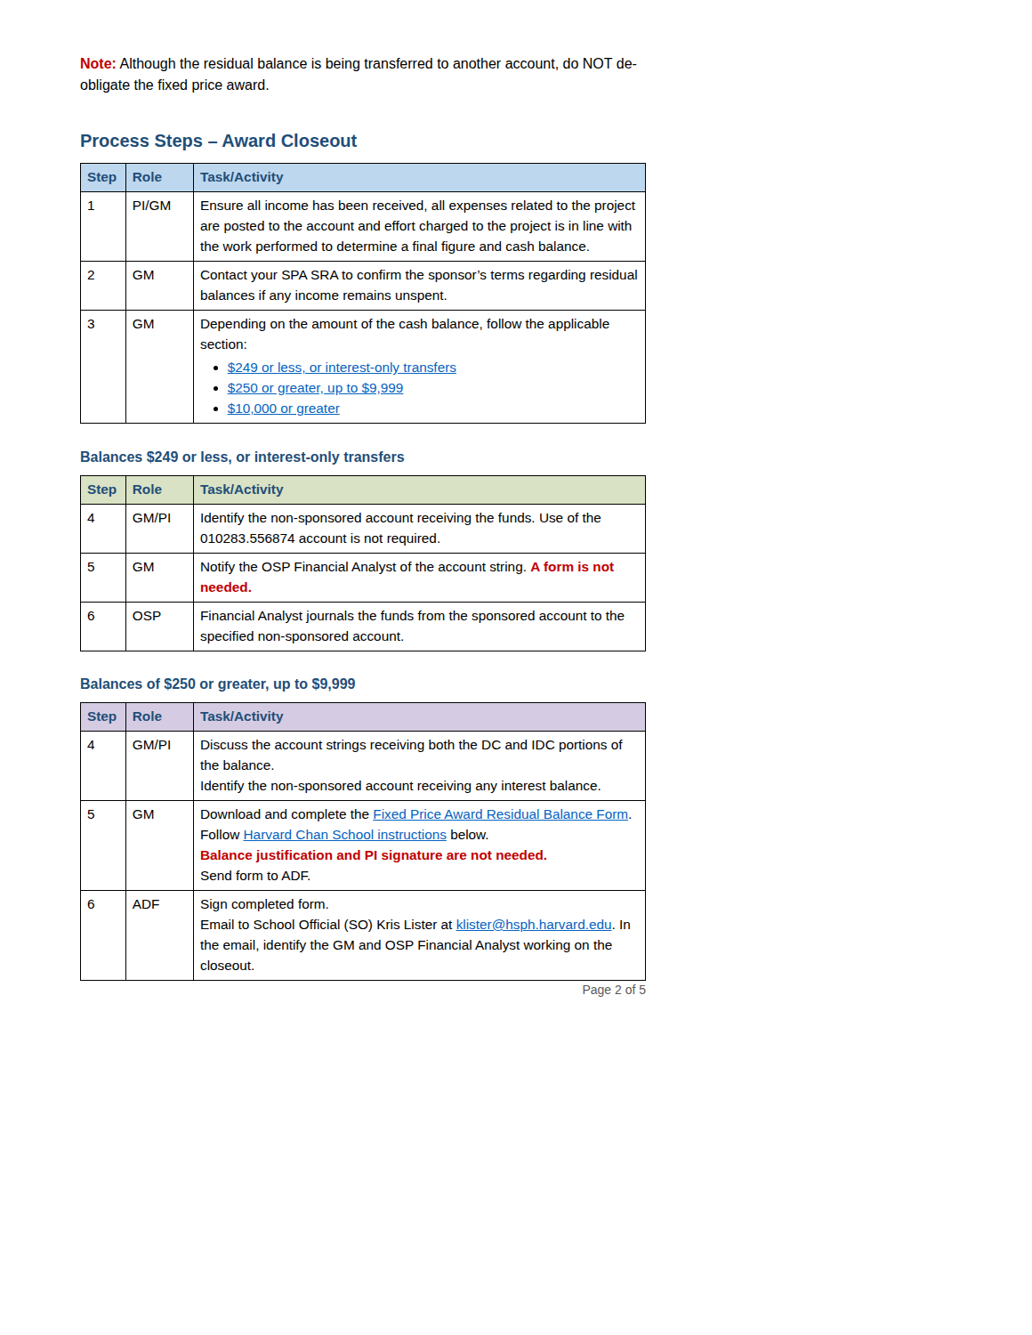Note: Although the residual balance is being transferred to another account, do NOT de-obligate the fixed price award.
Process Steps – Award Closeout
| Step | Role | Task/Activity |
| --- | --- | --- |
| 1 | PI/GM | Ensure all income has been received, all expenses related to the project are posted to the account and effort charged to the project is in line with the work performed to determine a final figure and cash balance. |
| 2 | GM | Contact your SPA SRA to confirm the sponsor’s terms regarding residual balances if any income remains unspent. |
| 3 | GM | Depending on the amount of the cash balance, follow the applicable section: $249 or less, or interest-only transfers $250 or greater, up to $9,999 $10,000 or greater |
Balances $249 or less, or interest-only transfers
| Step | Role | Task/Activity |
| --- | --- | --- |
| 4 | GM/PI | Identify the non-sponsored account receiving the funds. Use of the 010283.556874 account is not required. |
| 5 | GM | Notify the OSP Financial Analyst of the account string. A form is not needed. |
| 6 | OSP | Financial Analyst journals the funds from the sponsored account to the specified non-sponsored account. |
Balances of $250 or greater, up to $9,999
| Step | Role | Task/Activity |
| --- | --- | --- |
| 4 | GM/PI | Discuss the account strings receiving both the DC and IDC portions of the balance. Identify the non-sponsored account receiving any interest balance. |
| 5 | GM | Download and complete the Fixed Price Award Residual Balance Form . Follow Harvard Chan School instructions below. Balance justification and PI signature are not needed. Send form to ADF. |
| 6 | ADF | Sign completed form. Email to School Official (SO) Kris Lister at klister@hsph.harvard.edu . In the email, identify the GM and OSP Financial Analyst working on the closeout. |
Page 2 of 5